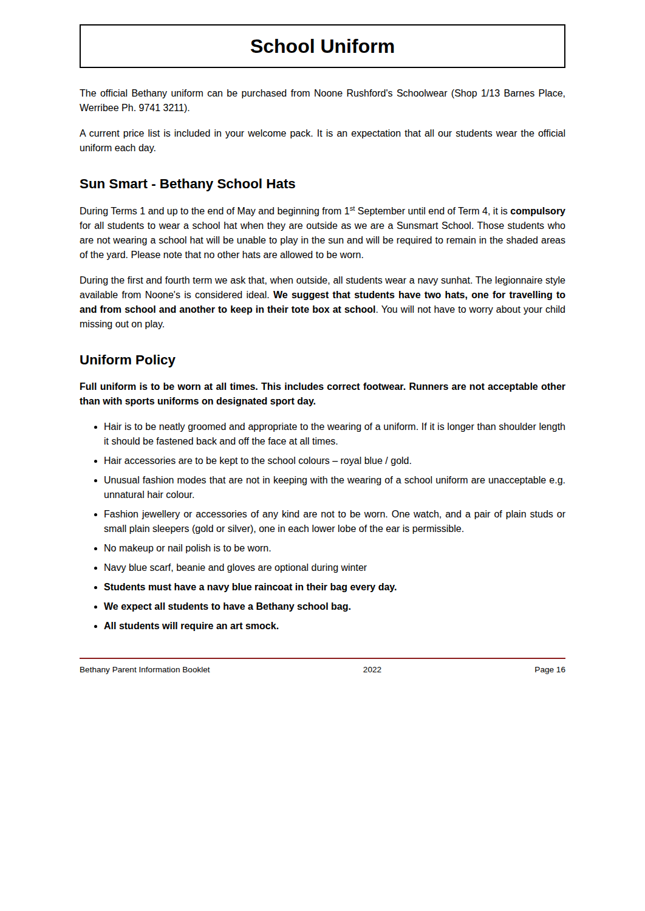School Uniform
The official Bethany uniform can be purchased from Noone Rushford's Schoolwear (Shop 1/13 Barnes Place, Werribee Ph. 9741 3211).
A current price list is included in your welcome pack. It is an expectation that all our students wear the official uniform each day.
Sun Smart - Bethany School Hats
During Terms 1 and up to the end of May and beginning from 1st September until end of Term 4, it is compulsory for all students to wear a school hat when they are outside as we are a Sunsmart School. Those students who are not wearing a school hat will be unable to play in the sun and will be required to remain in the shaded areas of the yard. Please note that no other hats are allowed to be worn.
During the first and fourth term we ask that, when outside, all students wear a navy sunhat. The legionnaire style available from Noone's is considered ideal. We suggest that students have two hats, one for travelling to and from school and another to keep in their tote box at school. You will not have to worry about your child missing out on play.
Uniform Policy
Full uniform is to be worn at all times. This includes correct footwear. Runners are not acceptable other than with sports uniforms on designated sport day.
Hair is to be neatly groomed and appropriate to the wearing of a uniform. If it is longer than shoulder length it should be fastened back and off the face at all times.
Hair accessories are to be kept to the school colours – royal blue / gold.
Unusual fashion modes that are not in keeping with the wearing of a school uniform are unacceptable e.g. unnatural hair colour.
Fashion jewellery or accessories of any kind are not to be worn. One watch, and a pair of plain studs or small plain sleepers (gold or silver), one in each lower lobe of the ear is permissible.
No makeup or nail polish is to be worn.
Navy blue scarf, beanie and gloves are optional during winter
Students must have a navy blue raincoat in their bag every day.
We expect all students to have a Bethany school bag.
All students will require an art smock.
Bethany Parent Information Booklet 2022 Page 16